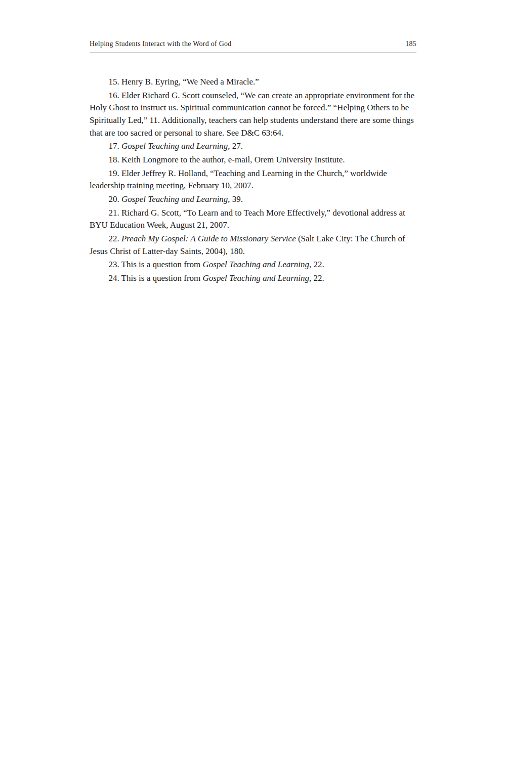Helping Students Interact with the Word of God 185
15. Henry B. Eyring, “We Need a Miracle.”
16. Elder Richard G. Scott counseled, “We can create an appropriate environment for the Holy Ghost to instruct us. Spiritual communication cannot be forced.” “Helping Others to be Spiritually Led,” 11. Additionally, teachers can help students understand there are some things that are too sacred or personal to share. See D&C 63:64.
17. Gospel Teaching and Learning, 27.
18. Keith Longmore to the author, e-mail, Orem University Institute.
19. Elder Jeffrey R. Holland, “Teaching and Learning in the Church,” worldwide leadership training meeting, February 10, 2007.
20. Gospel Teaching and Learning, 39.
21. Richard G. Scott, “To Learn and to Teach More Effectively,” devotional address at BYU Education Week, August 21, 2007.
22. Preach My Gospel: A Guide to Missionary Service (Salt Lake City: The Church of Jesus Christ of Latter-day Saints, 2004), 180.
23. This is a question from Gospel Teaching and Learning, 22.
24. This is a question from Gospel Teaching and Learning, 22.